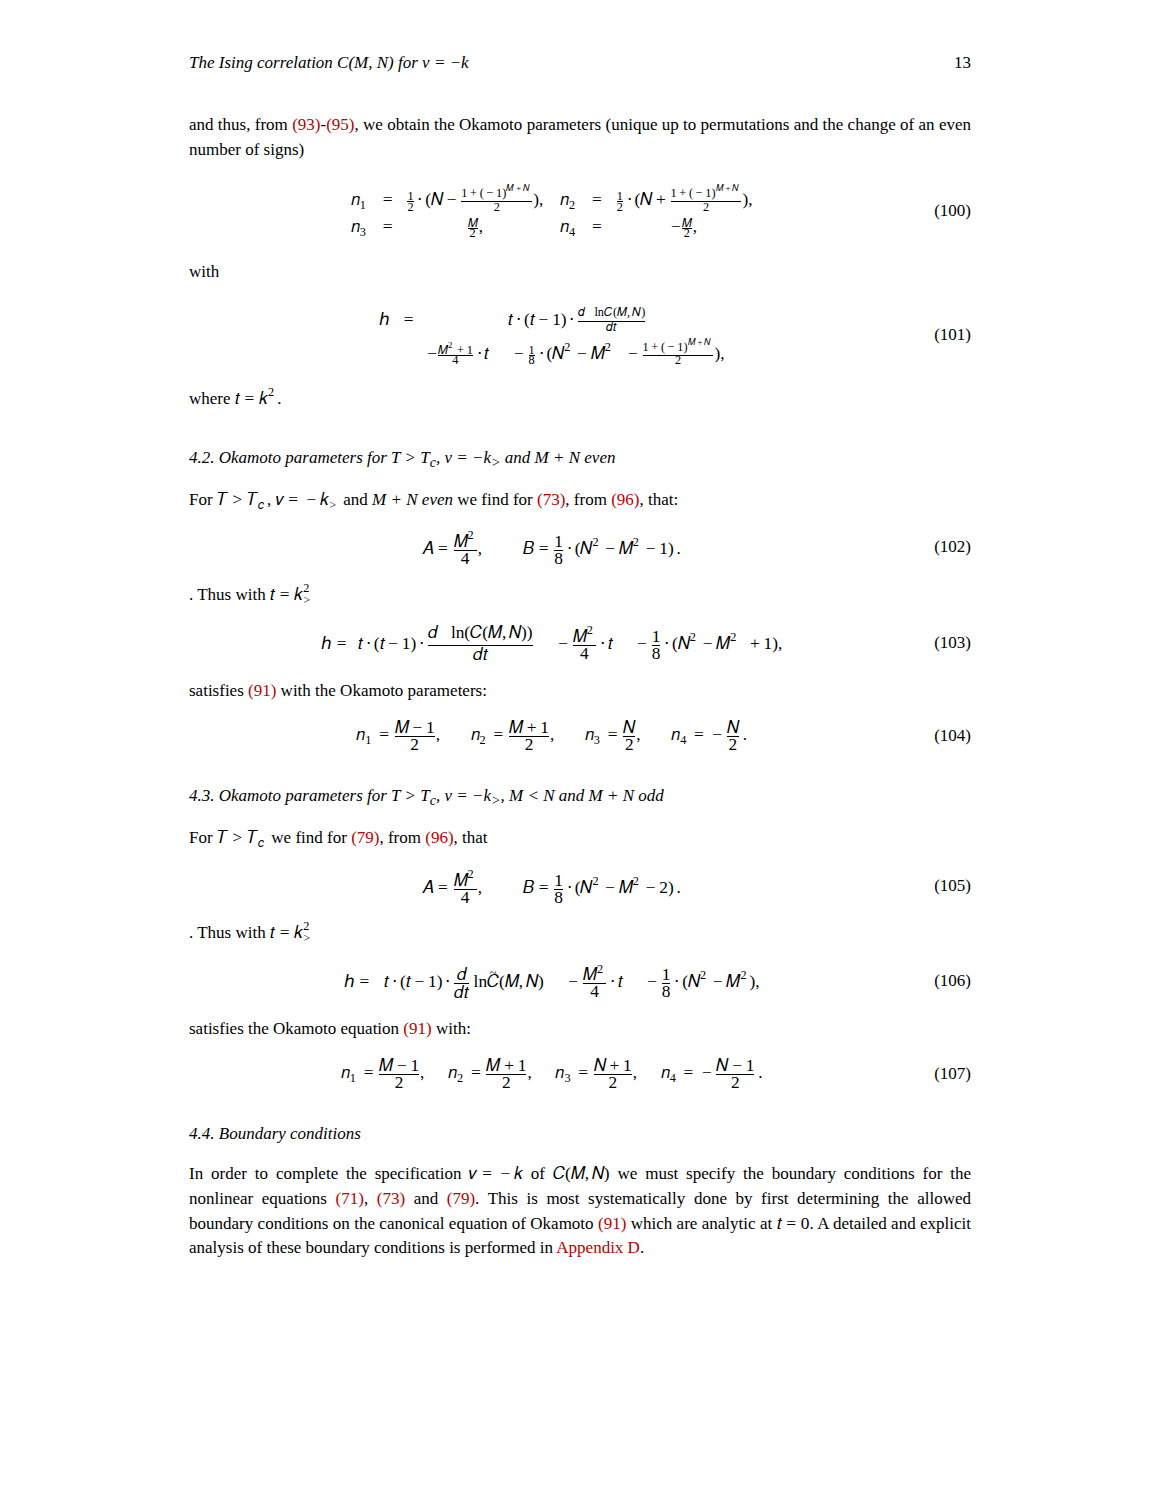The Ising correlation C(M, N) for ν = −k 13
and thus, from (93)-(95), we obtain the Okamoto parameters (unique up to permutations and the change of an even number of signs)
n1 = 12 ⋅ ( N − 1+(−1)M+N 2 ) , n2 = 12 ⋅ ( N + 1+(−1)M+N 2 ) , n3 = M2, n4 = −M2,
(100)
with
h = t⋅ (t−1) ⋅ d ln⁡C(M,N) dt − M2+14 ⋅t − 18 ⋅ ( N2−M2 − 1+(−1)M+N 2 ) ,
(101)
where t=k2.
4.2. Okamoto parameters for T > Tc, ν = −k> and M + N even
For T>Tc, ν=−k> and M + N even we find for (73), from (96), that:
A=M24 , B= 18⋅ (N2−M2−1) .
(102)
. Thus with t=k>2
h= t⋅ (t−1) ⋅ d ln⁡(C(M,N)) dt − M24 ⋅t − 18 ⋅ (N2−M2+1) ,
(103)
satisfies (91) with the Okamoto parameters:
n1= M−12 , n2= M+12 , n3= N2 , n4= −N2 .
(104)
4.3. Okamoto parameters for T > Tc, ν = −k>, M < N and M + N odd
For T>Tc we find for (79), from (96), that
A=M24 , B= 18⋅ (N2−M2−2) .
(105)
. Thus with t=k>2
h= t⋅ (t−1) ⋅ ddt ln⁡ C~ (M,N) − M24 ⋅t − 18 ⋅ (N2−M2) ,
(106)
satisfies the Okamoto equation (91) with:
n1= M−12 , n2= M+12 , n3= N+12 , n4= −N−12 .
(107)
4.4. Boundary conditions
In order to complete the specification ν=−k of C(M,N) we must specify the boundary conditions for the nonlinear equations (71), (73) and (79). This is most systematically done by first determining the allowed boundary conditions on the canonical equation of Okamoto (91) which are analytic at t=0. A detailed and explicit analysis of these boundary conditions is performed in Appendix D.